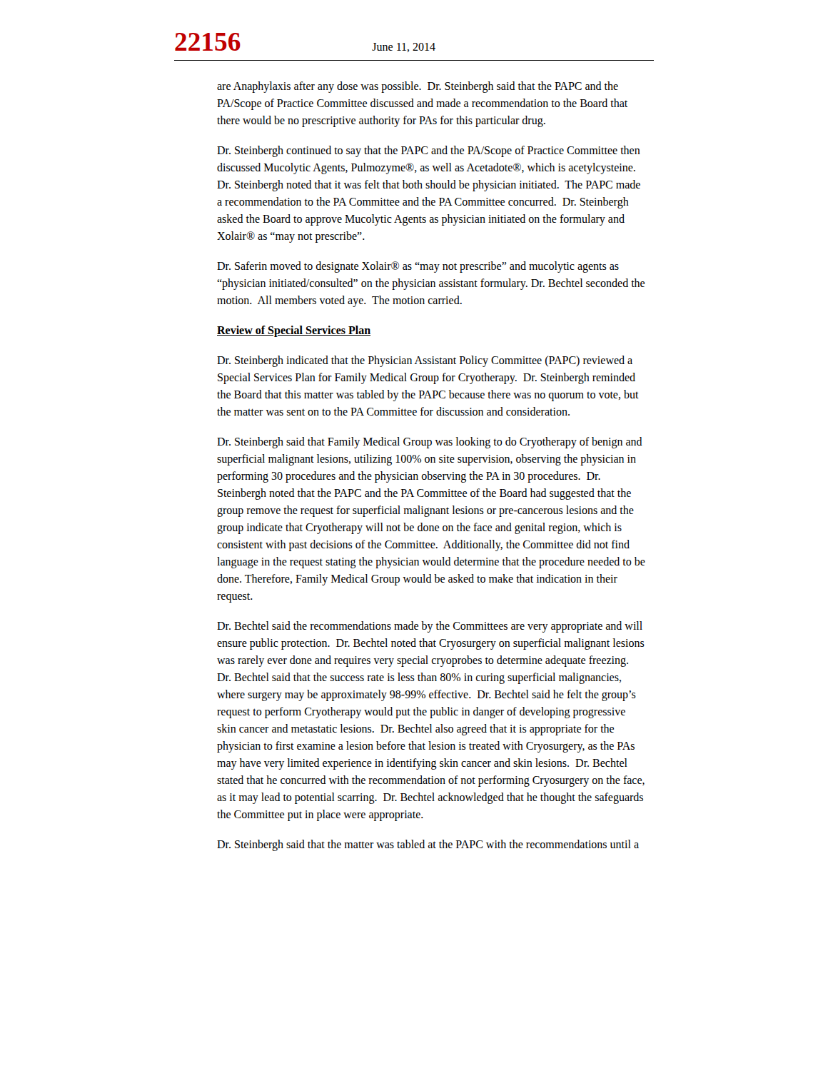22156 June 11, 2014
are Anaphylaxis after any dose was possible. Dr. Steinbergh said that the PAPC and the PA/Scope of Practice Committee discussed and made a recommendation to the Board that there would be no prescriptive authority for PAs for this particular drug.
Dr. Steinbergh continued to say that the PAPC and the PA/Scope of Practice Committee then discussed Mucolytic Agents, Pulmozyme®, as well as Acetadote®, which is acetylcysteine. Dr. Steinbergh noted that it was felt that both should be physician initiated. The PAPC made a recommendation to the PA Committee and the PA Committee concurred. Dr. Steinbergh asked the Board to approve Mucolytic Agents as physician initiated on the formulary and Xolair® as “may not prescribe”.
Dr. Saferin moved to designate Xolair® as “may not prescribe” and mucolytic agents as “physician initiated/consulted” on the physician assistant formulary. Dr. Bechtel seconded the motion. All members voted aye. The motion carried.
Review of Special Services Plan
Dr. Steinbergh indicated that the Physician Assistant Policy Committee (PAPC) reviewed a Special Services Plan for Family Medical Group for Cryotherapy. Dr. Steinbergh reminded the Board that this matter was tabled by the PAPC because there was no quorum to vote, but the matter was sent on to the PA Committee for discussion and consideration.
Dr. Steinbergh said that Family Medical Group was looking to do Cryotherapy of benign and superficial malignant lesions, utilizing 100% on site supervision, observing the physician in performing 30 procedures and the physician observing the PA in 30 procedures. Dr. Steinbergh noted that the PAPC and the PA Committee of the Board had suggested that the group remove the request for superficial malignant lesions or pre-cancerous lesions and the group indicate that Cryotherapy will not be done on the face and genital region, which is consistent with past decisions of the Committee. Additionally, the Committee did not find language in the request stating the physician would determine that the procedure needed to be done. Therefore, Family Medical Group would be asked to make that indication in their request.
Dr. Bechtel said the recommendations made by the Committees are very appropriate and will ensure public protection. Dr. Bechtel noted that Cryosurgery on superficial malignant lesions was rarely ever done and requires very special cryoprobes to determine adequate freezing. Dr. Bechtel said that the success rate is less than 80% in curing superficial malignancies, where surgery may be approximately 98-99% effective. Dr. Bechtel said he felt the group’s request to perform Cryotherapy would put the public in danger of developing progressive skin cancer and metastatic lesions. Dr. Bechtel also agreed that it is appropriate for the physician to first examine a lesion before that lesion is treated with Cryosurgery, as the PAs may have very limited experience in identifying skin cancer and skin lesions. Dr. Bechtel stated that he concurred with the recommendation of not performing Cryosurgery on the face, as it may lead to potential scarring. Dr. Bechtel acknowledged that he thought the safeguards the Committee put in place were appropriate.
Dr. Steinbergh said that the matter was tabled at the PAPC with the recommendations until a